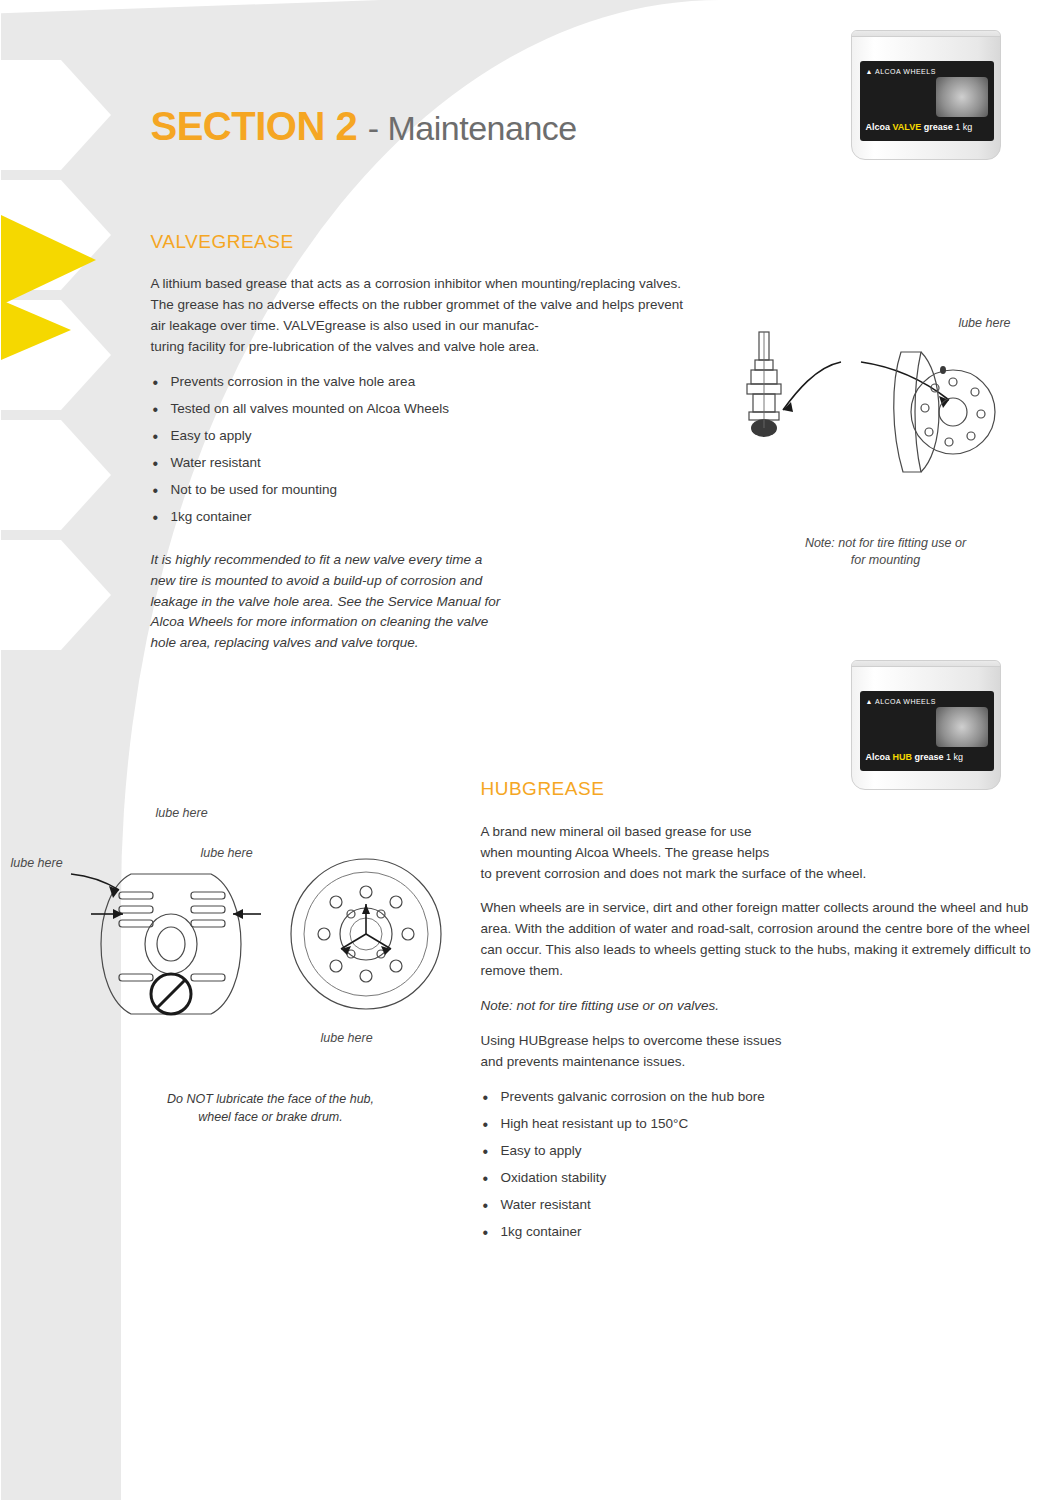▲ ALCOA WHEELS
Alcoa VALVE grease 1 kg
▲ ALCOA WHEELS
Alcoa HUB grease 1 kg
SECTION 2 - Maintenance
VALVEGREASE
A lithium based grease that acts as a corrosion inhibitor when mounting/replacing valves.
The grease has no adverse effects on the rubber grommet of the valve and helps prevent
air leakage over time. VALVEgrease is also used in our manufac-
turing facility for pre-lubrication of the valves and valve hole area.
Prevents corrosion in the valve hole area
Tested on all valves mounted on Alcoa Wheels
Easy to apply
Water resistant
Not to be used for mounting
1kg container
It is highly recommended to fit a new valve every time a new tire is mounted to avoid a build-up of corrosion and leakage in the valve hole area. See the Service Manual for Alcoa Wheels for more information on cleaning the valve hole area, replacing valves and valve torque.
lube here
Note: not for tire fitting use or
for mounting
lube here
lube here
lube here
lube here
Do NOT lubricate the face of the hub,
wheel face or brake drum.
HUBGREASE
A brand new mineral oil based grease for use
when mounting Alcoa Wheels. The grease helps
to prevent corrosion and does not mark the surface of the wheel.
When wheels are in service, dirt and other foreign matter collects around the wheel and hub area. With the addition of water and road-salt, corrosion around the centre bore of the wheel can occur. This also leads to wheels getting stuck to the hubs, making it extremely difficult to remove them.
Note: not for tire fitting use or on valves.
Using HUBgrease helps to overcome these issues
and prevents maintenance issues.
Prevents galvanic corrosion on the hub bore
High heat resistant up to 150°C
Easy to apply
Oxidation stability
Water resistant
1kg container